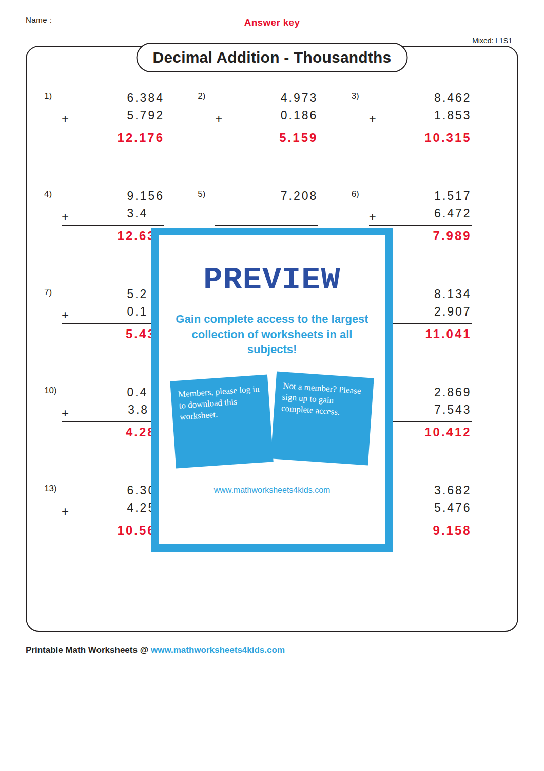Name :
Answer key
Decimal Addition - Thousandths
Mixed: L1S1
1)
6.384
+5.792
12.176
2)
4.973
+0.186
5.159
3)
8.462
+1.853
10.315
4)
9.156
+3.477
12.633
5)
7.208
+0.000
0.000
6)
1.517
+6.472
7.989
7)
5.299
+0.133
5.432
8)
0.000
+0.000
0.000
9)
8.134
+2.907
11.041
10)
0.477
+3.811
4.288
11)
0.000
+0.000
0.000
12)
2.869
+7.543
10.412
13)
6.301
+4.259
10.560
14)
7.543
+8.165
15.708
15)
3.682
+5.476
9.158
PREVIEW
Gain complete access to the largest collection of worksheets in all subjects!
Members, please log in to download this worksheet.
Not a member? Please sign up to gain complete access.
www.mathworksheets4kids.com
Printable Math Worksheets @ www.mathworksheets4kids.com